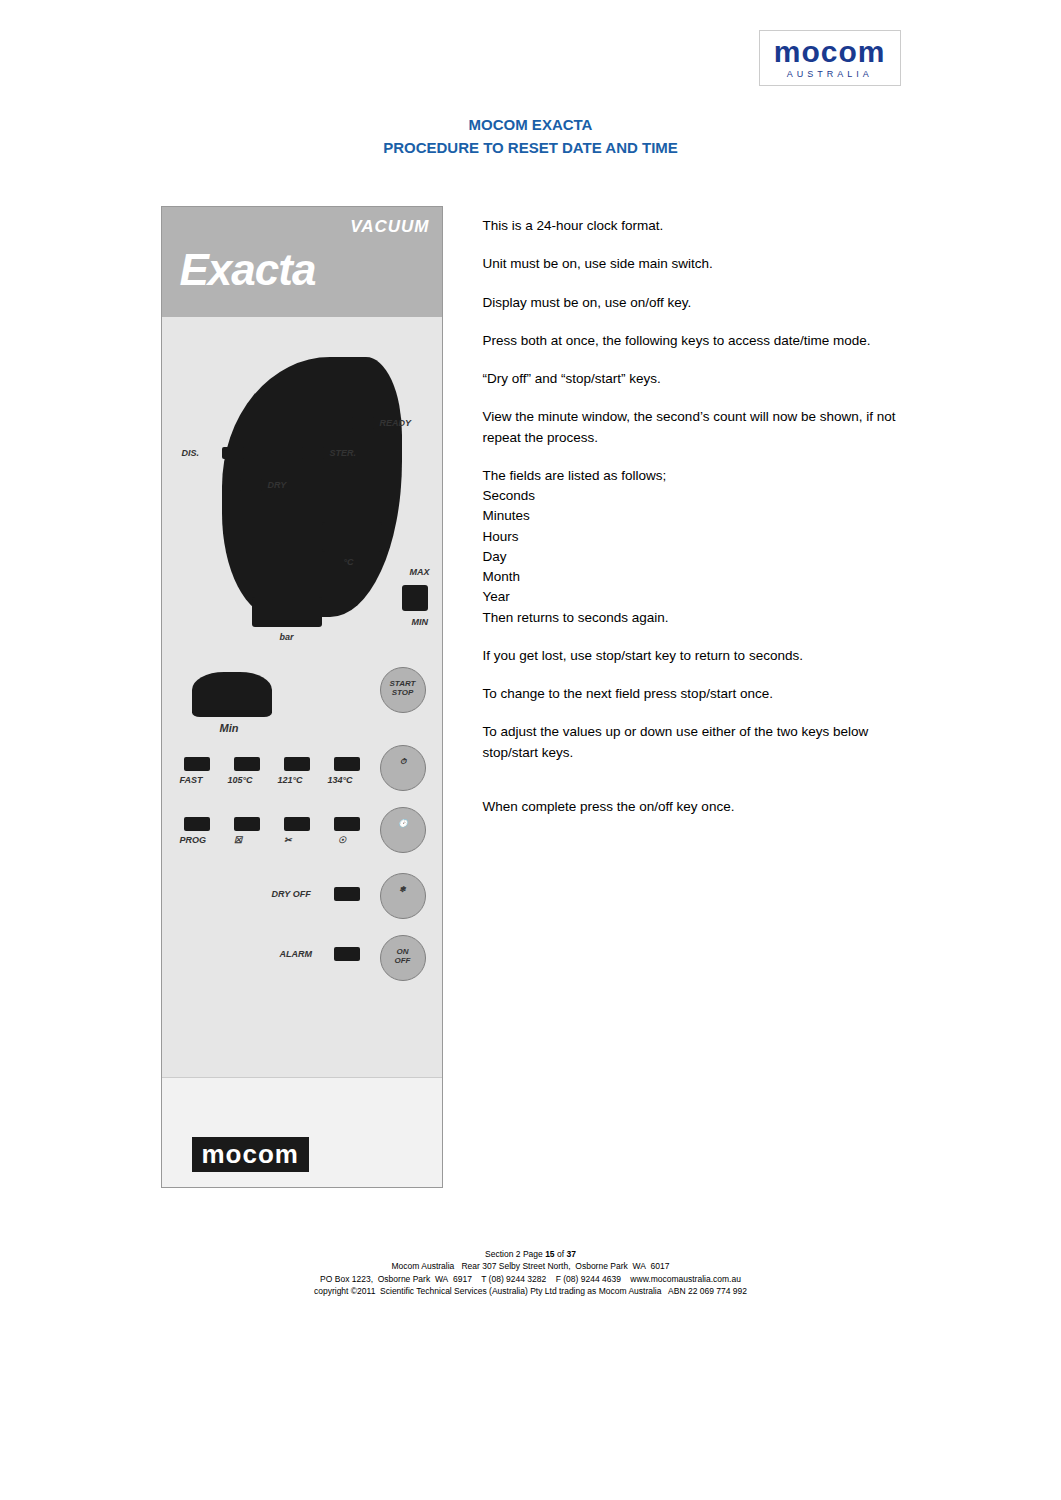mocom
AUSTRALIA
MOCOM EXACTA
PROCEDURE TO RESET DATE AND TIME
VACUUM
Exacta
READY
DIS.
STER.
DRY
°C
bar
Min
MAX
MIN
START
STOP
FAST
105°C
121°C
134°C
⏱
PROG
☒
✂
☉
🕑
DRY OFF
❄
ALARM
ON
OFF
mocom
This is a 24-hour clock format.
Unit must be on, use side main switch.
Display must be on, use on/off key.
Press both at once, the following keys to access date/time mode.
“Dry off” and “stop/start” keys.
View the minute window, the second’s count will now be shown, if not repeat the process.
The fields are listed as follows;
Seconds
Minutes
Hours
Day
Month
Year
Then returns to seconds again.
If you get lost, use stop/start key to return to seconds.
To change to the next field press stop/start once.
To adjust the values up or down use either of the two keys below stop/start keys.
When complete press the on/off key once.
Section 2 Page 15 of 37
Mocom Australia Rear 307 Selby Street North, Osborne Park WA 6017
PO Box 1223, Osborne Park WA 6917 T (08) 9244 3282 F (08) 9244 4639 www.mocomaustralia.com.au
copyright ©2011 Scientific Technical Services (Australia) Pty Ltd trading as Mocom Australia ABN 22 069 774 992